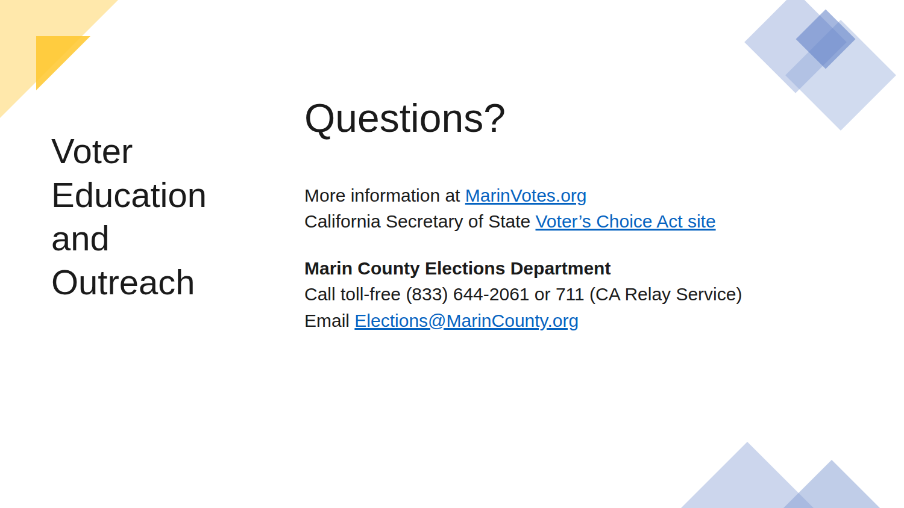Voter Education and Outreach
Questions?
More information at MarinVotes.org
California Secretary of State Voter’s Choice Act site
Marin County Elections Department
Call toll-free (833) 644-2061 or 711 (CA Relay Service)
Email Elections@MarinCounty.org